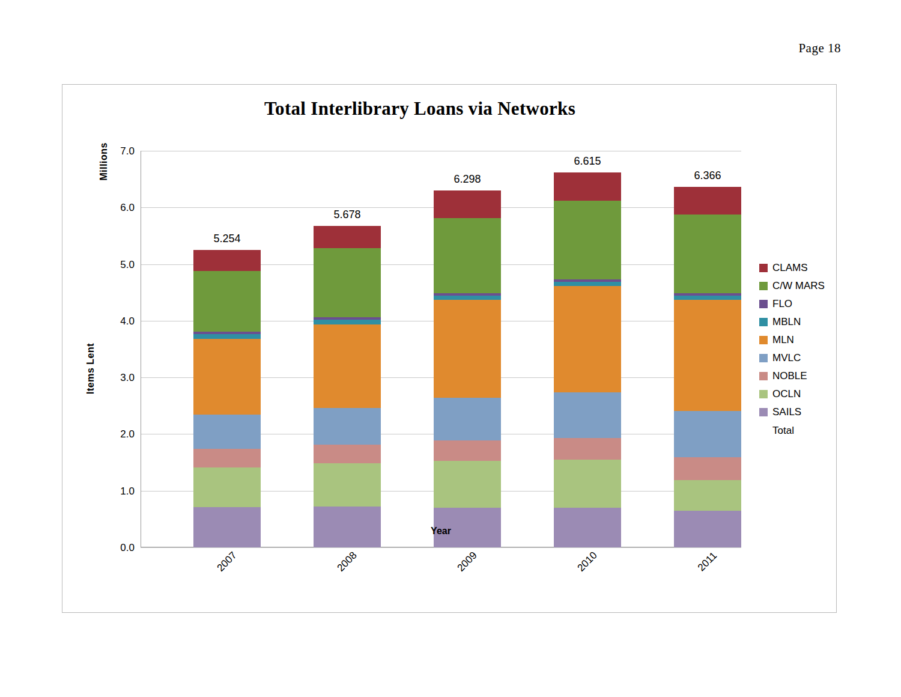Page 18
Total Interlibrary Loans via Networks
Millions
Items Lent
7.0
6.0
5.0
4.0
3.0
2.0
1.0
0.0
5.254
2007
5.678
2008
6.298
2009
6.615
2010
6.366
2011
Year
CLAMS
C/W MARS
FLO
MBLN
MLN
MVLC
NOBLE
OCLN
SAILS
Total